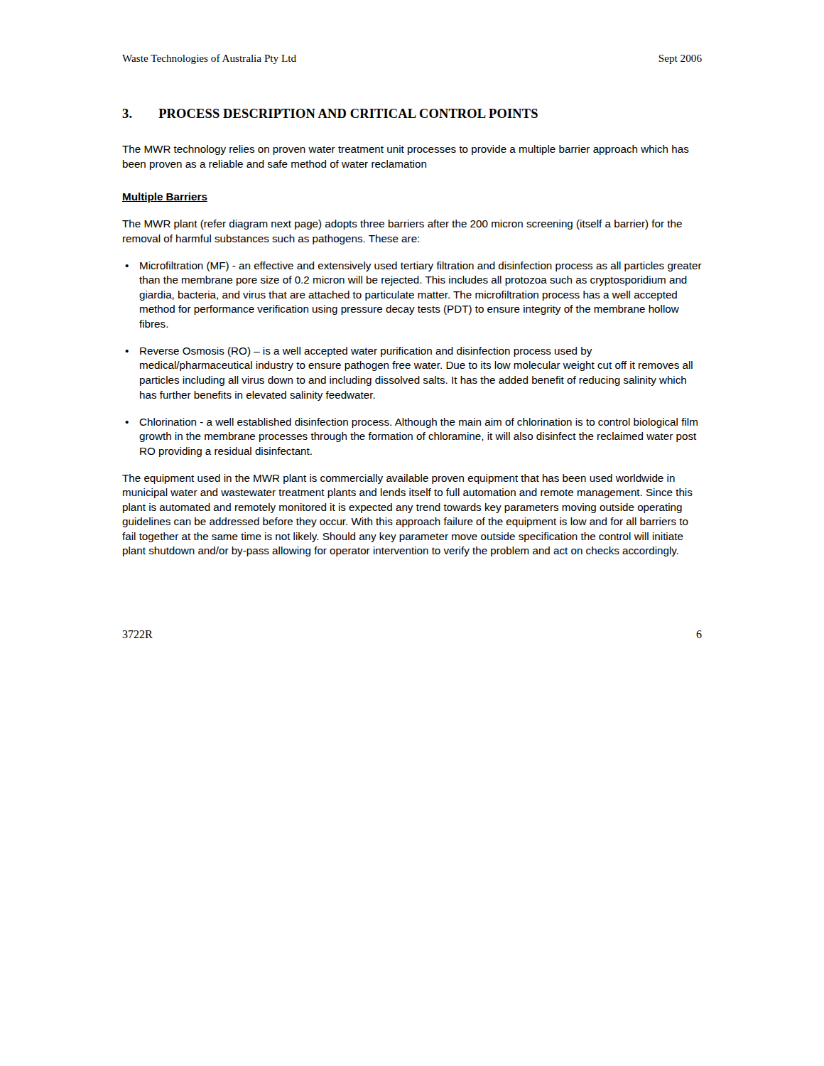Waste Technologies of Australia Pty Ltd Sept 2006
3. PROCESS DESCRIPTION AND CRITICAL CONTROL POINTS
The MWR technology relies on proven water treatment unit processes to provide a multiple barrier approach which has been proven as a reliable and safe method of water reclamation
Multiple Barriers
The MWR plant (refer diagram next page) adopts three barriers after the 200 micron screening (itself a barrier) for the removal of harmful substances such as pathogens. These are:
Microfiltration (MF) - an effective and extensively used tertiary filtration and disinfection process as all particles greater than the membrane pore size of 0.2 micron will be rejected. This includes all protozoa such as cryptosporidium and giardia, bacteria, and virus that are attached to particulate matter. The microfiltration process has a well accepted method for performance verification using pressure decay tests (PDT) to ensure integrity of the membrane hollow fibres.
Reverse Osmosis (RO) – is a well accepted water purification and disinfection process used by medical/pharmaceutical industry to ensure pathogen free water. Due to its low molecular weight cut off it removes all particles including all virus down to and including dissolved salts. It has the added benefit of reducing salinity which has further benefits in elevated salinity feedwater.
Chlorination - a well established disinfection process. Although the main aim of chlorination is to control biological film growth in the membrane processes through the formation of chloramine, it will also disinfect the reclaimed water post RO providing a residual disinfectant.
The equipment used in the MWR plant is commercially available proven equipment that has been used worldwide in municipal water and wastewater treatment plants and lends itself to full automation and remote management. Since this plant is automated and remotely monitored it is expected any trend towards key parameters moving outside operating guidelines can be addressed before they occur. With this approach failure of the equipment is low and for all barriers to fail together at the same time is not likely. Should any key parameter move outside specification the control will initiate plant shutdown and/or by-pass allowing for operator intervention to verify the problem and act on checks accordingly.
3722R 6